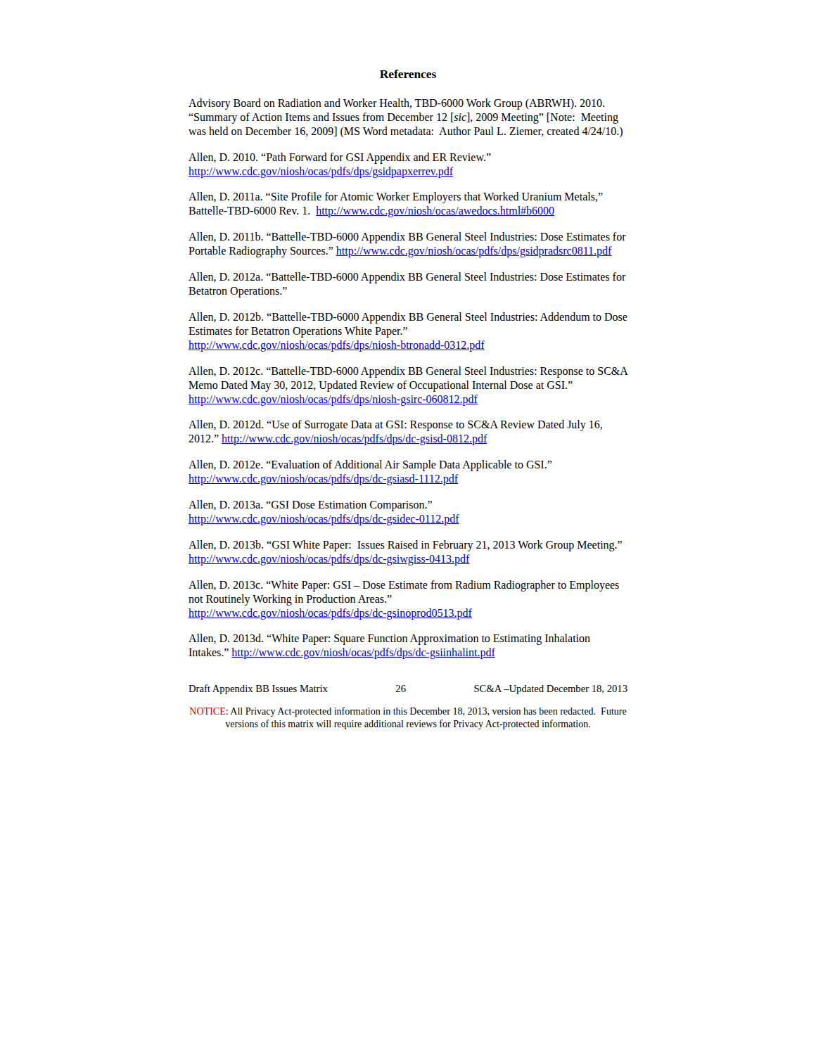References
Advisory Board on Radiation and Worker Health, TBD-6000 Work Group (ABRWH). 2010. “Summary of Action Items and Issues from December 12 [sic], 2009 Meeting” [Note: Meeting was held on December 16, 2009] (MS Word metadata: Author Paul L. Ziemer, created 4/24/10.)
Allen, D. 2010. “Path Forward for GSI Appendix and ER Review.”
http://www.cdc.gov/niosh/ocas/pdfs/dps/gsidpapxerrev.pdf
Allen, D. 2011a. “Site Profile for Atomic Worker Employers that Worked Uranium Metals,” Battelle-TBD-6000 Rev. 1. http://www.cdc.gov/niosh/ocas/awedocs.html#b6000
Allen, D. 2011b. “Battelle-TBD-6000 Appendix BB General Steel Industries: Dose Estimates for Portable Radiography Sources.” http://www.cdc.gov/niosh/ocas/pdfs/dps/gsidpradsrc0811.pdf
Allen, D. 2012a. “Battelle-TBD-6000 Appendix BB General Steel Industries: Dose Estimates for Betatron Operations.”
Allen, D. 2012b. “Battelle-TBD-6000 Appendix BB General Steel Industries: Addendum to Dose Estimates for Betatron Operations White Paper.”
http://www.cdc.gov/niosh/ocas/pdfs/dps/niosh-btronadd-0312.pdf
Allen, D. 2012c. “Battelle-TBD-6000 Appendix BB General Steel Industries: Response to SC&A Memo Dated May 30, 2012, Updated Review of Occupational Internal Dose at GSI.”
http://www.cdc.gov/niosh/ocas/pdfs/dps/niosh-gsirc-060812.pdf
Allen, D. 2012d. “Use of Surrogate Data at GSI: Response to SC&A Review Dated July 16, 2012.” http://www.cdc.gov/niosh/ocas/pdfs/dps/dc-gsisd-0812.pdf
Allen, D. 2012e. “Evaluation of Additional Air Sample Data Applicable to GSI.”
http://www.cdc.gov/niosh/ocas/pdfs/dps/dc-gsiasd-1112.pdf
Allen, D. 2013a. “GSI Dose Estimation Comparison.”
http://www.cdc.gov/niosh/ocas/pdfs/dps/dc-gsidec-0112.pdf
Allen, D. 2013b. “GSI White Paper: Issues Raised in February 21, 2013 Work Group Meeting.”
http://www.cdc.gov/niosh/ocas/pdfs/dps/dc-gsiwgiss-0413.pdf
Allen, D. 2013c. “White Paper: GSI – Dose Estimate from Radium Radiographer to Employees not Routinely Working in Production Areas.”
http://www.cdc.gov/niosh/ocas/pdfs/dps/dc-gsinoprod0513.pdf
Allen, D. 2013d. “White Paper: Square Function Approximation to Estimating Inhalation Intakes.” http://www.cdc.gov/niosh/ocas/pdfs/dps/dc-gsiinhalint.pdf
Draft Appendix BB Issues Matrix 26 SC&A –Updated December 18, 2013
NOTICE: All Privacy Act-protected information in this December 18, 2013, version has been redacted. Future versions of this matrix will require additional reviews for Privacy Act-protected information.